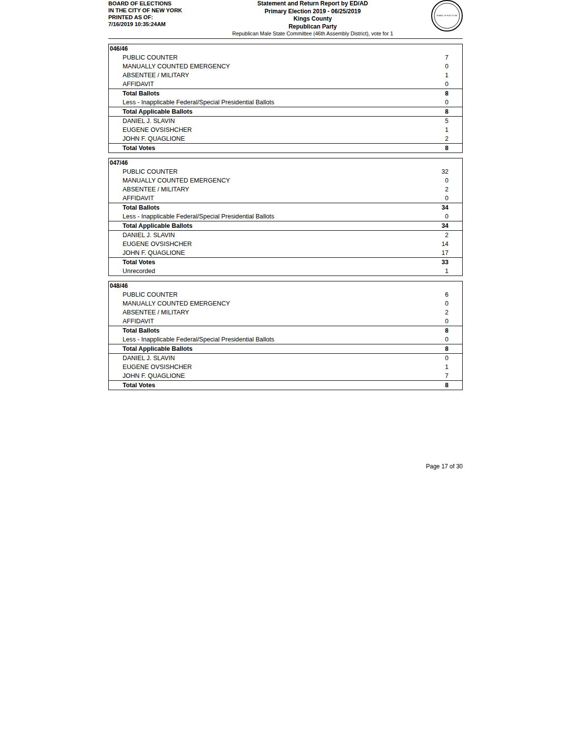BOARD OF ELECTIONS
IN THE CITY OF NEW YORK
PRINTED AS OF:
7/16/2019 10:35:24AM
Statement and Return Report by ED/AD
Primary Election 2019 - 06/25/2019
Kings County
Republican Party
Republican Male State Committee (46th Assembly District), vote for 1
046/46
| PUBLIC COUNTER | 7 |
| MANUALLY COUNTED EMERGENCY | 0 |
| ABSENTEE / MILITARY | 1 |
| AFFIDAVIT | 0 |
| Total Ballots | 8 |
| Less - Inapplicable Federal/Special Presidential Ballots | 0 |
| Total Applicable Ballots | 8 |
| DANIEL J. SLAVIN | 5 |
| EUGENE OVSISHCHER | 1 |
| JOHN F. QUAGLIONE | 2 |
| Total Votes | 8 |
047/46
| PUBLIC COUNTER | 32 |
| MANUALLY COUNTED EMERGENCY | 0 |
| ABSENTEE / MILITARY | 2 |
| AFFIDAVIT | 0 |
| Total Ballots | 34 |
| Less - Inapplicable Federal/Special Presidential Ballots | 0 |
| Total Applicable Ballots | 34 |
| DANIEL J. SLAVIN | 2 |
| EUGENE OVSISHCHER | 14 |
| JOHN F. QUAGLIONE | 17 |
| Total Votes | 33 |
| Unrecorded | 1 |
048/46
| PUBLIC COUNTER | 6 |
| MANUALLY COUNTED EMERGENCY | 0 |
| ABSENTEE / MILITARY | 2 |
| AFFIDAVIT | 0 |
| Total Ballots | 8 |
| Less - Inapplicable Federal/Special Presidential Ballots | 0 |
| Total Applicable Ballots | 8 |
| DANIEL J. SLAVIN | 0 |
| EUGENE OVSISHCHER | 1 |
| JOHN F. QUAGLIONE | 7 |
| Total Votes | 8 |
Page 17 of 30